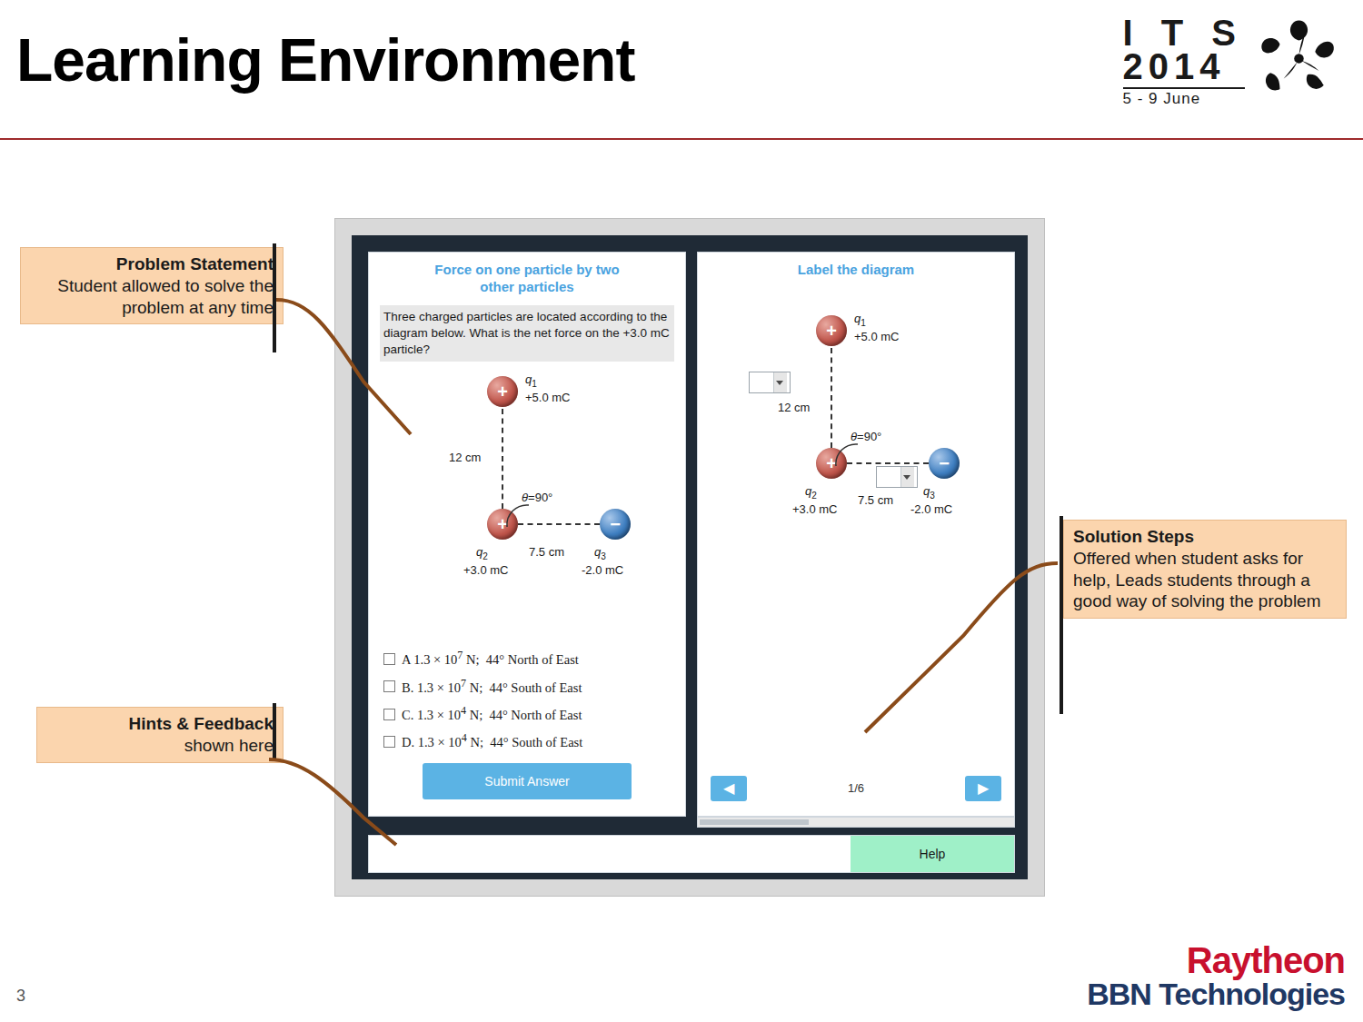Learning Environment
I T S
2014
5 - 9 June
Force on one particle by two
other particles
Three charged particles are located according to the diagram below. What is the net force on the +3.0 mC particle?
+
q1
+5.0 mC
12 cm
+
q2
+3.0 mC
θ=90°
7.5 cm
−
q3
-2.0 mC
A 1.3 × 107 N; 44° North of East
B. 1.3 × 107 N; 44° South of East
C. 1.3 × 104 N; 44° North of East
D. 1.3 × 104 N; 44° South of East
Submit Answer
Label the diagram
+
q1
+5.0 mC
12 cm
+
q2
+3.0 mC
θ=90°
7.5 cm
−
q3
-2.0 mC
◀
1/6
▶
Help
Problem Statement
Student allowed to solve the problem at any time
Hints & Feedback
shown here
Solution Steps
Offered when student asks for help, Leads students through a good way of solving the problem
3
Raytheon
BBN Technologies